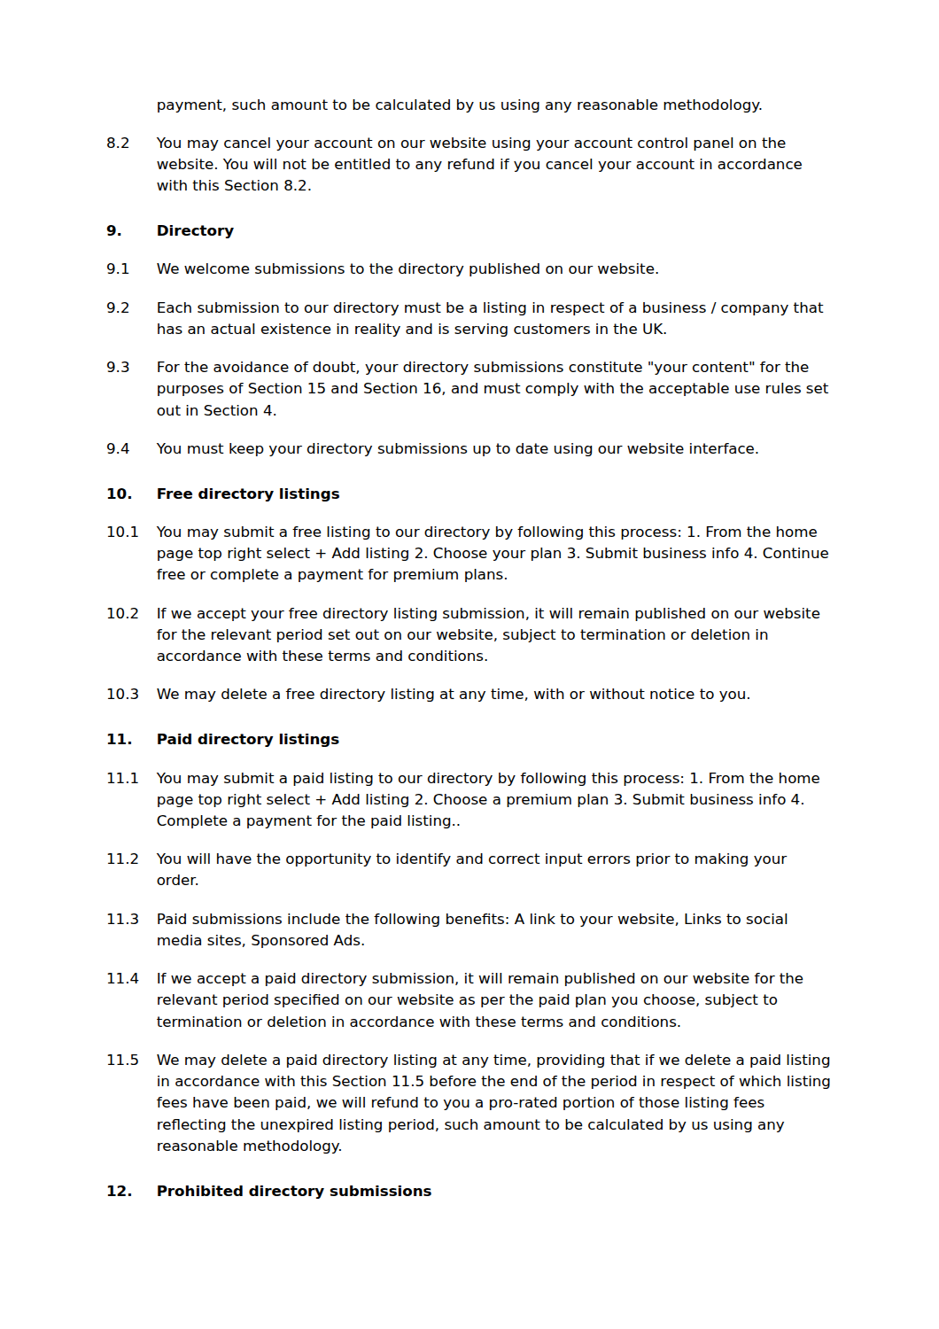payment, such amount to be calculated by us using any reasonable methodology.
8.2
You may cancel your account on our website using your account control panel on the website. You will not be entitled to any refund if you cancel your account in accordance with this Section 8.2.
9. Directory
9.1
We welcome submissions to the directory published on our website.
9.2
Each submission to our directory must be a listing in respect of a business / company that has an actual existence in reality and is serving customers in the UK.
9.3
For the avoidance of doubt, your directory submissions constitute "your content" for the purposes of Section 15 and Section 16, and must comply with the acceptable use rules set out in Section 4.
9.4
You must keep your directory submissions up to date using our website interface.
10. Free directory listings
10.1
You may submit a free listing to our directory by following this process: 1. From the home page top right select + Add listing 2. Choose your plan 3. Submit business info 4. Continue free or complete a payment for premium plans.
10.2
If we accept your free directory listing submission, it will remain published on our website for the relevant period set out on our website, subject to termination or deletion in accordance with these terms and conditions.
10.3
We may delete a free directory listing at any time, with or without notice to you.
11. Paid directory listings
11.1
You may submit a paid listing to our directory by following this process: 1. From the home page top right select + Add listing 2. Choose a premium plan 3. Submit business info 4. Complete a payment for the paid listing..
11.2
You will have the opportunity to identify and correct input errors prior to making your order.
11.3
Paid submissions include the following benefits: A link to your website, Links to social media sites, Sponsored Ads.
11.4
If we accept a paid directory submission, it will remain published on our website for the relevant period specified on our website as per the paid plan you choose, subject to termination or deletion in accordance with these terms and conditions.
11.5
We may delete a paid directory listing at any time, providing that if we delete a paid listing in accordance with this Section 11.5 before the end of the period in respect of which listing fees have been paid, we will refund to you a pro-rated portion of those listing fees reflecting the unexpired listing period, such amount to be calculated by us using any reasonable methodology.
12. Prohibited directory submissions